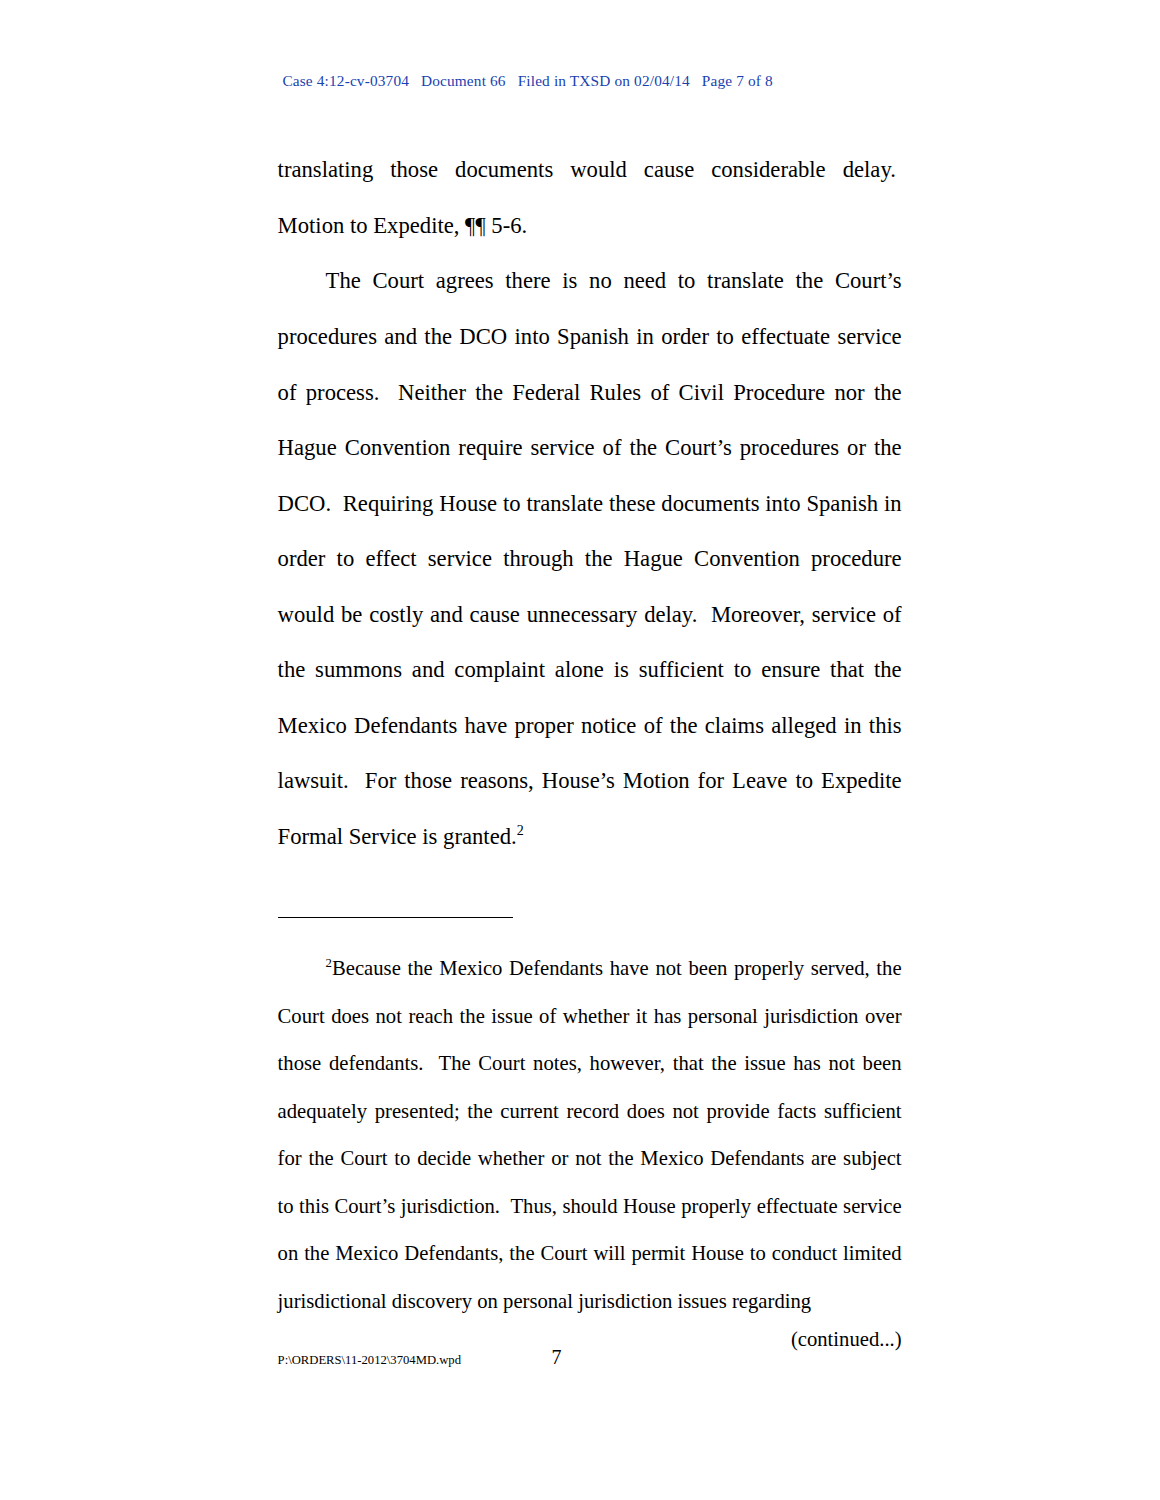Case 4:12-cv-03704 Document 66 Filed in TXSD on 02/04/14 Page 7 of 8
translating those documents would cause considerable delay. Motion to Expedite, ¶¶ 5-6.
The Court agrees there is no need to translate the Court’s procedures and the DCO into Spanish in order to effectuate service of process. Neither the Federal Rules of Civil Procedure nor the Hague Convention require service of the Court’s procedures or the DCO. Requiring House to translate these documents into Spanish in order to effect service through the Hague Convention procedure would be costly and cause unnecessary delay. Moreover, service of the summons and complaint alone is sufficient to ensure that the Mexico Defendants have proper notice of the claims alleged in this lawsuit. For those reasons, House’s Motion for Leave to Expedite Formal Service is granted.2
2Because the Mexico Defendants have not been properly served, the Court does not reach the issue of whether it has personal jurisdiction over those defendants. The Court notes, however, that the issue has not been adequately presented; the current record does not provide facts sufficient for the Court to decide whether or not the Mexico Defendants are subject to this Court’s jurisdiction. Thus, should House properly effectuate service on the Mexico Defendants, the Court will permit House to conduct limited jurisdictional discovery on personal jurisdiction issues regarding
(continued...)
P:\ORDERS\11-2012\3704MD.wpd 7